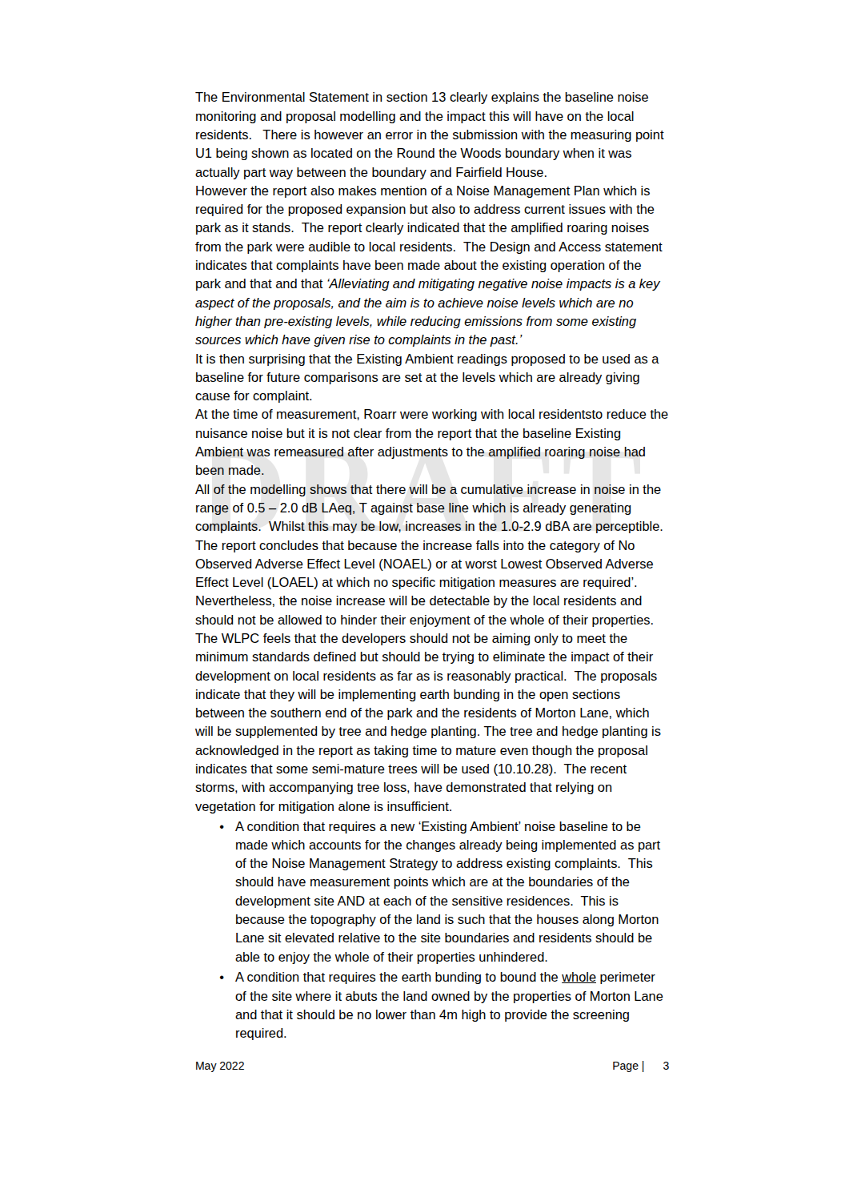DRAFT
The Environmental Statement in section 13 clearly explains the baseline noise monitoring and proposal modelling and the impact this will have on the local residents. There is however an error in the submission with the measuring point U1 being shown as located on the Round the Woods boundary when it was actually part way between the boundary and Fairfield House.
However the report also makes mention of a Noise Management Plan which is required for the proposed expansion but also to address current issues with the park as it stands. The report clearly indicated that the amplified roaring noises from the park were audible to local residents. The Design and Access statement indicates that complaints have been made about the existing operation of the park and that and that ‘Alleviating and mitigating negative noise impacts is a key aspect of the proposals, and the aim is to achieve noise levels which are no higher than pre-existing levels, while reducing emissions from some existing sources which have given rise to complaints in the past.’
It is then surprising that the Existing Ambient readings proposed to be used as a baseline for future comparisons are set at the levels which are already giving cause for complaint.
At the time of measurement, Roarr were working with local residentsto reduce the nuisance noise but it is not clear from the report that the baseline Existing Ambient was remeasured after adjustments to the amplified roaring noise had been made.
All of the modelling shows that there will be a cumulative increase in noise in the range of 0.5 – 2.0 dB LAeq, T against base line which is already generating complaints. Whilst this may be low, increases in the 1.0-2.9 dBA are perceptible. The report concludes that because the increase falls into the category of No Observed Adverse Effect Level (NOAEL) or at worst Lowest Observed Adverse Effect Level (LOAEL) at which no specific mitigation measures are required’. Nevertheless, the noise increase will be detectable by the local residents and should not be allowed to hinder their enjoyment of the whole of their properties.
The WLPC feels that the developers should not be aiming only to meet the minimum standards defined but should be trying to eliminate the impact of their development on local residents as far as is reasonably practical. The proposals indicate that they will be implementing earth bunding in the open sections between the southern end of the park and the residents of Morton Lane, which will be supplemented by tree and hedge planting. The tree and hedge planting is acknowledged in the report as taking time to mature even though the proposal indicates that some semi-mature trees will be used (10.10.28). The recent storms, with accompanying tree loss, have demonstrated that relying on vegetation for mitigation alone is insufficient.
A condition that requires a new ‘Existing Ambient’ noise baseline to be made which accounts for the changes already being implemented as part of the Noise Management Strategy to address existing complaints. This should have measurement points which are at the boundaries of the development site AND at each of the sensitive residences. This is because the topography of the land is such that the houses along Morton Lane sit elevated relative to the site boundaries and residents should be able to enjoy the whole of their properties unhindered.
A condition that requires the earth bunding to bound the whole perimeter of the site where it abuts the land owned by the properties of Morton Lane and that it should be no lower than 4m high to provide the screening required.
May 2022 Page |3